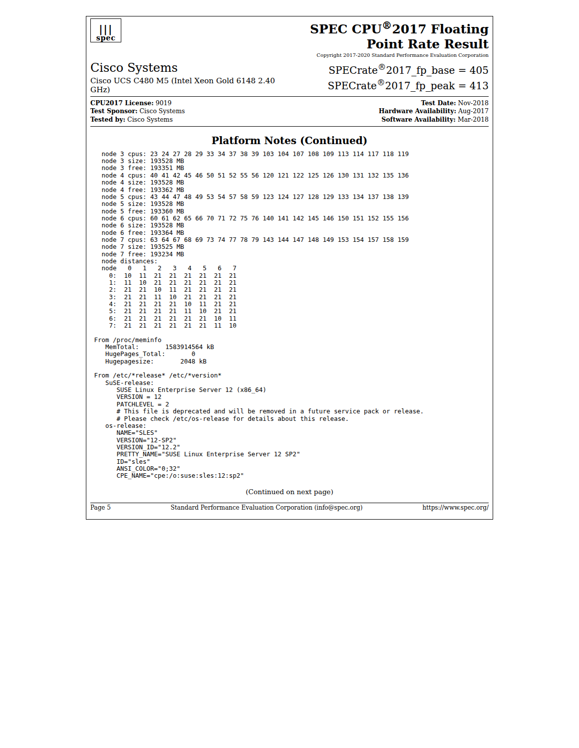||| spec
SPEC CPU®2017 Floating Point Rate Result
Copyright 2017-2020 Standard Performance Evaluation Corporation
Cisco Systems
Cisco UCS C480 M5 (Intel Xeon Gold 6148 2.40 GHz)
SPECrate®2017_fp_base = 405
SPECrate®2017_fp_peak = 413
CPU2017 License: 9019
Test Sponsor: Cisco Systems
Tested by: Cisco Systems
Test Date: Nov-2018
Hardware Availability: Aug-2017
Software Availability: Mar-2018
Platform Notes (Continued)
   node 3 cpus: 23 24 27 28 29 33 34 37 38 39 103 104 107 108 109 113 114 117 118 119
   node 3 size: 193528 MB
   node 3 free: 193351 MB
   node 4 cpus: 40 41 42 45 46 50 51 52 55 56 120 121 122 125 126 130 131 132 135 136
   node 4 size: 193528 MB
   node 4 free: 193362 MB
   node 5 cpus: 43 44 47 48 49 53 54 57 58 59 123 124 127 128 129 133 134 137 138 139
   node 5 size: 193528 MB
   node 5 free: 193360 MB
   node 6 cpus: 60 61 62 65 66 70 71 72 75 76 140 141 142 145 146 150 151 152 155 156
   node 6 size: 193528 MB
   node 6 free: 193364 MB
   node 7 cpus: 63 64 67 68 69 73 74 77 78 79 143 144 147 148 149 153 154 157 158 159
   node 7 size: 193525 MB
   node 7 free: 193234 MB
   node distances:
   node   0   1   2   3   4   5   6   7
     0:  10  11  21  21  21  21  21  21
     1:  11  10  21  21  21  21  21  21
     2:  21  21  10  11  21  21  21  21
     3:  21  21  11  10  21  21  21  21
     4:  21  21  21  21  10  11  21  21
     5:  21  21  21  21  11  10  21  21
     6:  21  21  21  21  21  21  10  11
     7:  21  21  21  21  21  21  11  10

 From /proc/meminfo
    MemTotal:       1583914564 kB
    HugePages_Total:       0
    Hugepagesize:       2048 kB

 From /etc/*release* /etc/*version*
    SuSE-release:
       SUSE Linux Enterprise Server 12 (x86_64)
       VERSION = 12
       PATCHLEVEL = 2
       # This file is deprecated and will be removed in a future service pack or release.
       # Please check /etc/os-release for details about this release.
    os-release:
       NAME="SLES"
       VERSION="12-SP2"
       VERSION_ID="12.2"
       PRETTY_NAME="SUSE Linux Enterprise Server 12 SP2"
       ID="sles"
       ANSI_COLOR="0;32"
       CPE_NAME="cpe:/o:suse:sles:12:sp2"
(Continued on next page)
Page 5
Standard Performance Evaluation Corporation (info@spec.org)
https://www.spec.org/